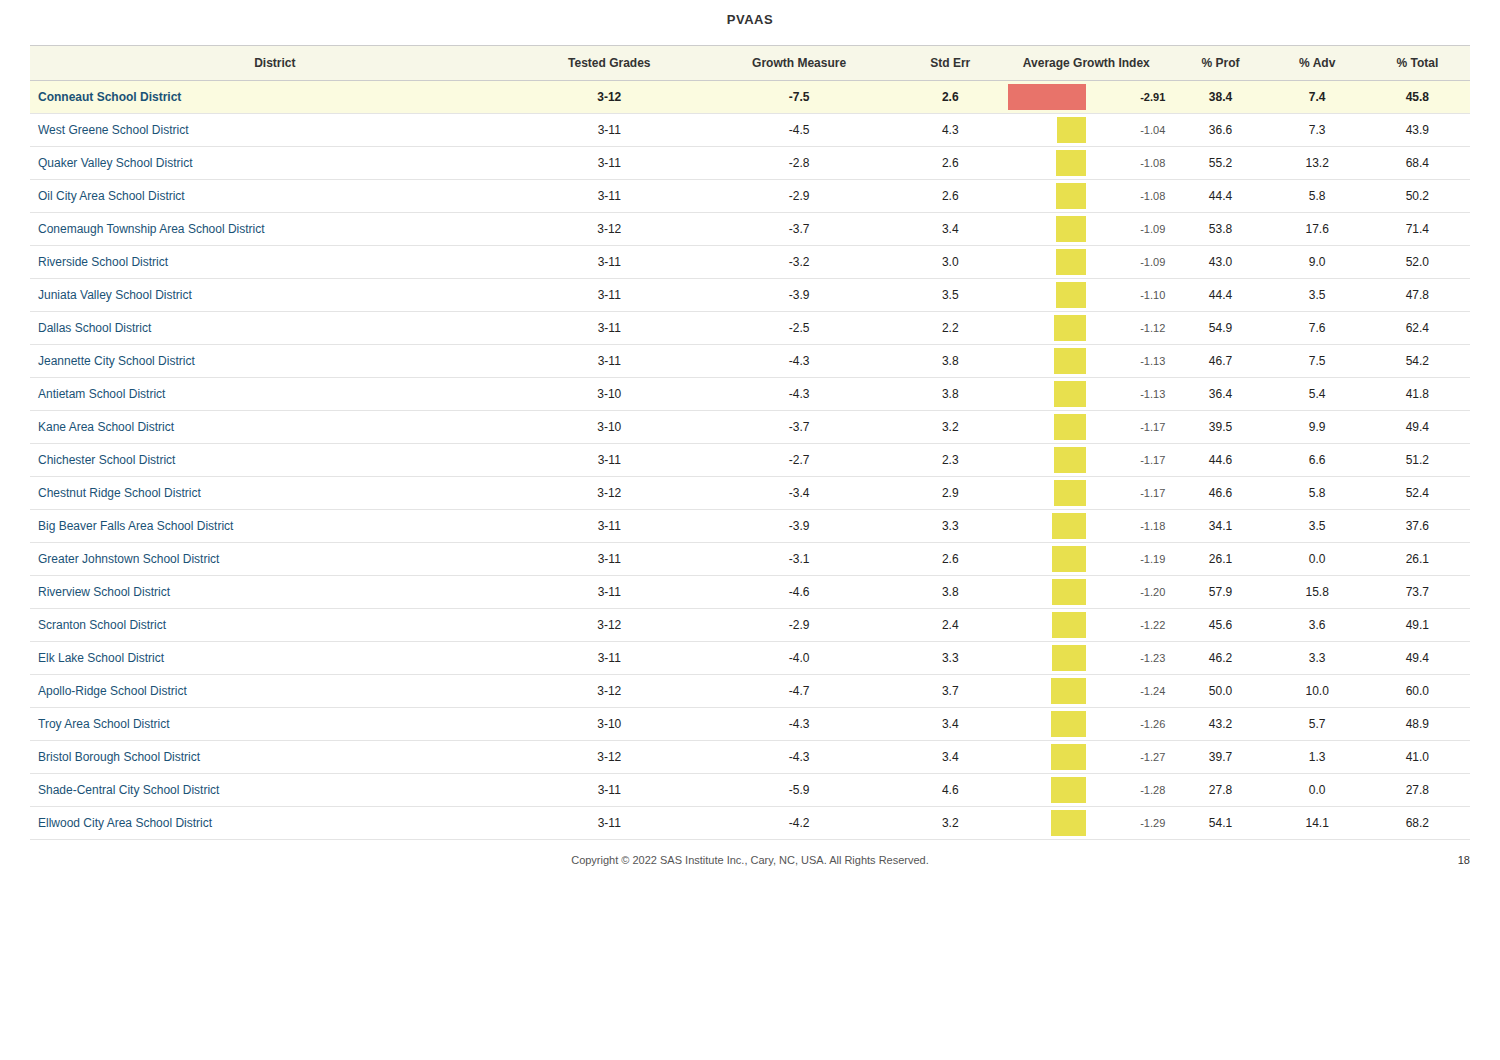PVAAS
| District | Tested Grades | Growth Measure | Std Err | Average Growth Index | % Prof | % Adv | % Total |
| --- | --- | --- | --- | --- | --- | --- | --- |
| Conneaut School District | 3-12 | -7.5 | 2.6 | -2.91 | 38.4 | 7.4 | 45.8 |
| West Greene School District | 3-11 | -4.5 | 4.3 | -1.04 | 36.6 | 7.3 | 43.9 |
| Quaker Valley School District | 3-11 | -2.8 | 2.6 | -1.08 | 55.2 | 13.2 | 68.4 |
| Oil City Area School District | 3-11 | -2.9 | 2.6 | -1.08 | 44.4 | 5.8 | 50.2 |
| Conemaugh Township Area School District | 3-12 | -3.7 | 3.4 | -1.09 | 53.8 | 17.6 | 71.4 |
| Riverside School District | 3-11 | -3.2 | 3.0 | -1.09 | 43.0 | 9.0 | 52.0 |
| Juniata Valley School District | 3-11 | -3.9 | 3.5 | -1.10 | 44.4 | 3.5 | 47.8 |
| Dallas School District | 3-11 | -2.5 | 2.2 | -1.12 | 54.9 | 7.6 | 62.4 |
| Jeannette City School District | 3-11 | -4.3 | 3.8 | -1.13 | 46.7 | 7.5 | 54.2 |
| Antietam School District | 3-10 | -4.3 | 3.8 | -1.13 | 36.4 | 5.4 | 41.8 |
| Kane Area School District | 3-10 | -3.7 | 3.2 | -1.17 | 39.5 | 9.9 | 49.4 |
| Chichester School District | 3-11 | -2.7 | 2.3 | -1.17 | 44.6 | 6.6 | 51.2 |
| Chestnut Ridge School District | 3-12 | -3.4 | 2.9 | -1.17 | 46.6 | 5.8 | 52.4 |
| Big Beaver Falls Area School District | 3-11 | -3.9 | 3.3 | -1.18 | 34.1 | 3.5 | 37.6 |
| Greater Johnstown School District | 3-11 | -3.1 | 2.6 | -1.19 | 26.1 | 0.0 | 26.1 |
| Riverview School District | 3-11 | -4.6 | 3.8 | -1.20 | 57.9 | 15.8 | 73.7 |
| Scranton School District | 3-12 | -2.9 | 2.4 | -1.22 | 45.6 | 3.6 | 49.1 |
| Elk Lake School District | 3-11 | -4.0 | 3.3 | -1.23 | 46.2 | 3.3 | 49.4 |
| Apollo-Ridge School District | 3-12 | -4.7 | 3.7 | -1.24 | 50.0 | 10.0 | 60.0 |
| Troy Area School District | 3-10 | -4.3 | 3.4 | -1.26 | 43.2 | 5.7 | 48.9 |
| Bristol Borough School District | 3-12 | -4.3 | 3.4 | -1.27 | 39.7 | 1.3 | 41.0 |
| Shade-Central City School District | 3-11 | -5.9 | 4.6 | -1.28 | 27.8 | 0.0 | 27.8 |
| Ellwood City Area School District | 3-11 | -4.2 | 3.2 | -1.29 | 54.1 | 14.1 | 68.2 |
Copyright © 2022 SAS Institute Inc., Cary, NC, USA. All Rights Reserved.
18